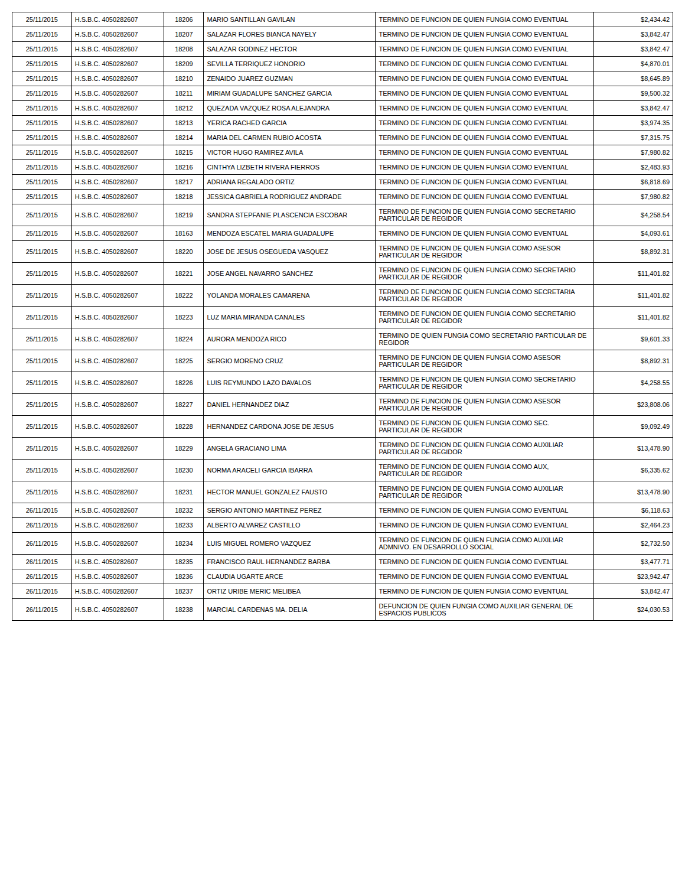| 25/11/2015 | H.S.B.C. 4050282607 | 18206 | MARIO SANTILLAN GAVILAN | TERMINO DE FUNCION DE QUIEN FUNGIA COMO EVENTUAL | $2,434.42 |
| 25/11/2015 | H.S.B.C. 4050282607 | 18207 | SALAZAR FLORES BIANCA NAYELY | TERMINO DE FUNCION DE QUIEN FUNGIA COMO EVENTUAL | $3,842.47 |
| 25/11/2015 | H.S.B.C. 4050282607 | 18208 | SALAZAR GODINEZ HECTOR | TERMINO DE FUNCION DE QUIEN FUNGIA COMO EVENTUAL | $3,842.47 |
| 25/11/2015 | H.S.B.C. 4050282607 | 18209 | SEVILLA TERRIQUEZ HONORIO | TERMINO DE FUNCION DE QUIEN FUNGIA COMO EVENTUAL | $4,870.01 |
| 25/11/2015 | H.S.B.C. 4050282607 | 18210 | ZENAIDO JUAREZ GUZMAN | TERMINO DE FUNCION DE QUIEN FUNGIA COMO EVENTUAL | $8,645.89 |
| 25/11/2015 | H.S.B.C. 4050282607 | 18211 | MIRIAM GUADALUPE SANCHEZ GARCIA | TERMINO DE FUNCION DE QUIEN FUNGIA COMO EVENTUAL | $9,500.32 |
| 25/11/2015 | H.S.B.C. 4050282607 | 18212 | QUEZADA VAZQUEZ ROSA ALEJANDRA | TERMINO DE FUNCION DE QUIEN FUNGIA COMO EVENTUAL | $3,842.47 |
| 25/11/2015 | H.S.B.C. 4050282607 | 18213 | YERICA RACHED GARCIA | TERMINO DE FUNCION DE QUIEN FUNGIA COMO EVENTUAL | $3,974.35 |
| 25/11/2015 | H.S.B.C. 4050282607 | 18214 | MARIA DEL CARMEN RUBIO ACOSTA | TERMINO DE FUNCION DE QUIEN FUNGIA COMO EVENTUAL | $7,315.75 |
| 25/11/2015 | H.S.B.C. 4050282607 | 18215 | VICTOR HUGO RAMIREZ AVILA | TERMINO DE FUNCION DE QUIEN FUNGIA COMO EVENTUAL | $7,980.82 |
| 25/11/2015 | H.S.B.C. 4050282607 | 18216 | CINTHYA LIZBETH RIVERA FIERROS | TERMINO DE FUNCION DE QUIEN FUNGIA COMO EVENTUAL | $2,483.93 |
| 25/11/2015 | H.S.B.C. 4050282607 | 18217 | ADRIANA REGALADO ORTIZ | TERMINO DE FUNCION DE QUIEN FUNGIA COMO EVENTUAL | $6,818.69 |
| 25/11/2015 | H.S.B.C. 4050282607 | 18218 | JESSICA GABRIELA RODRIGUEZ ANDRADE | TERMINO DE FUNCION DE QUIEN FUNGIA COMO EVENTUAL | $7,980.82 |
| 25/11/2015 | H.S.B.C. 4050282607 | 18219 | SANDRA STEPFANIE PLASCENCIA ESCOBAR | TERMINO DE FUNCION DE QUIEN FUNGIA COMO SECRETARIO PARTICULAR DE REGIDOR | $4,258.54 |
| 25/11/2015 | H.S.B.C. 4050282607 | 18163 | MENDOZA ESCATEL MARIA GUADALUPE | TERMINO DE FUNCION DE QUIEN FUNGIA COMO EVENTUAL | $4,093.61 |
| 25/11/2015 | H.S.B.C. 4050282607 | 18220 | JOSE DE JESUS OSEGUEDA VASQUEZ | TERMINO DE FUNCION DE QUIEN FUNGIA COMO ASESOR PARTICULAR DE REGIDOR | $8,892.31 |
| 25/11/2015 | H.S.B.C. 4050282607 | 18221 | JOSE ANGEL NAVARRO SANCHEZ | TERMINO DE FUNCION DE QUIEN FUNGIA COMO SECRETARIO PARTICULAR DE REGIDOR | $11,401.82 |
| 25/11/2015 | H.S.B.C. 4050282607 | 18222 | YOLANDA MORALES CAMARENA | TERMINO DE FUNCION DE QUIEN FUNGIA COMO SECRETARIA PARTICULAR DE REGIDOR | $11,401.82 |
| 25/11/2015 | H.S.B.C. 4050282607 | 18223 | LUZ MARIA MIRANDA CANALES | TERMINO DE FUNCION DE QUIEN FUNGIA COMO SECRETARIO PARTICULAR DE REGIDOR | $11,401.82 |
| 25/11/2015 | H.S.B.C. 4050282607 | 18224 | AURORA MENDOZA RICO | TERMINO DE QUIEN FUNGIA COMO SECRETARIO PARTICULAR DE REGIDOR | $9,601.33 |
| 25/11/2015 | H.S.B.C. 4050282607 | 18225 | SERGIO MORENO CRUZ | TERMINO DE FUNCION DE QUIEN FUNGIA COMO ASESOR PARTICULAR DE REGIDOR | $8,892.31 |
| 25/11/2015 | H.S.B.C. 4050282607 | 18226 | LUIS REYMUNDO LAZO DAVALOS | TERMINO DE FUNCION DE QUIEN FUNGIA COMO SECRETARIO PARTICULAR DE REGIDOR | $4,258.55 |
| 25/11/2015 | H.S.B.C. 4050282607 | 18227 | DANIEL HERNANDEZ DIAZ | TERMINO DE FUNCION DE QUIEN FUNGIA COMO ASESOR PARTICULAR DE REGIDOR | $23,808.06 |
| 25/11/2015 | H.S.B.C. 4050282607 | 18228 | HERNANDEZ CARDONA JOSE DE JESUS | TERMINO DE FUNCION DE QUIEN FUNGIA COMO SEC. PARTICULAR DE REGIDOR | $9,092.49 |
| 25/11/2015 | H.S.B.C. 4050282607 | 18229 | ANGELA GRACIANO LIMA | TERMINO DE FUNCION DE QUIEN FUNGIA COMO AUXILIAR PARTICULAR DE REGIDOR | $13,478.90 |
| 25/11/2015 | H.S.B.C. 4050282607 | 18230 | NORMA ARACELI GARCIA IBARRA | TERMINO DE FUNCION DE QUIEN FUNGIA COMO AUX, PARTICULAR DE REGIDOR | $6,335.62 |
| 25/11/2015 | H.S.B.C. 4050282607 | 18231 | HECTOR MANUEL GONZALEZ FAUSTO | TERMINO DE FUNCION DE QUIEN FUNGIA COMO AUXILIAR PARTICULAR DE REGIDOR | $13,478.90 |
| 26/11/2015 | H.S.B.C. 4050282607 | 18232 | SERGIO ANTONIO MARTINEZ PEREZ | TERMINO DE FUNCION DE QUIEN FUNGIA COMO EVENTUAL | $6,118.63 |
| 26/11/2015 | H.S.B.C. 4050282607 | 18233 | ALBERTO ALVAREZ CASTILLO | TERMINO DE FUNCION DE QUIEN FUNGIA COMO EVENTUAL | $2,464.23 |
| 26/11/2015 | H.S.B.C. 4050282607 | 18234 | LUIS MIGUEL ROMERO VAZQUEZ | TERMINO DE FUNCION DE QUIEN FUNGIA COMO AUXILIAR ADMNIVO. EN DESARROLLO SOCIAL | $2,732.50 |
| 26/11/2015 | H.S.B.C. 4050282607 | 18235 | FRANCISCO RAUL HERNANDEZ BARBA | TERMINO DE FUNCION DE QUIEN FUNGIA COMO EVENTUAL | $3,477.71 |
| 26/11/2015 | H.S.B.C. 4050282607 | 18236 | CLAUDIA UGARTE ARCE | TERMINO DE FUNCION DE QUIEN FUNGIA COMO EVENTUAL | $23,942.47 |
| 26/11/2015 | H.S.B.C. 4050282607 | 18237 | ORTIZ URIBE MERIC MELIBEA | TERMINO DE FUNCION DE QUIEN FUNGIA COMO EVENTUAL | $3,842.47 |
| 26/11/2015 | H.S.B.C. 4050282607 | 18238 | MARCIAL CARDENAS MA. DELIA | DEFUNCION DE QUIEN FUNGIA COMO AUXILIAR GENERAL DE ESPACIOS PUBLICOS | $24,030.53 |